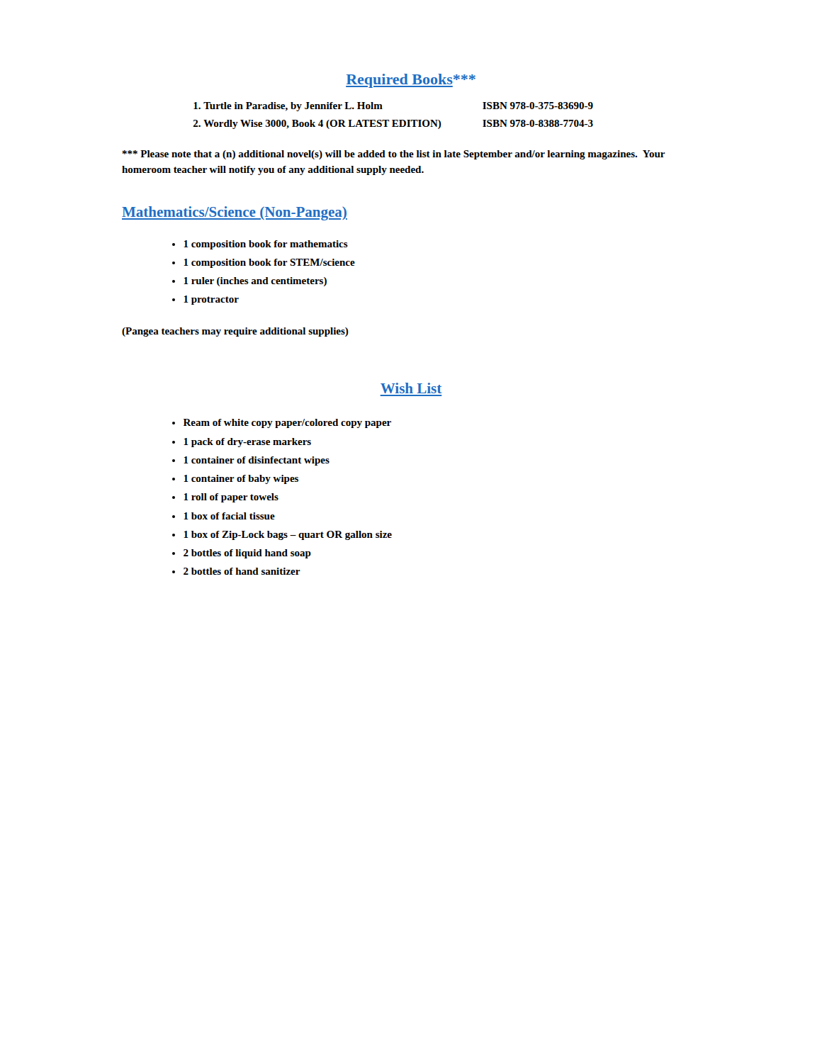Required Books***
Turtle in Paradise, by Jennifer L. Holm ISBN 978-0-375-83690-9
Wordly Wise 3000, Book 4 (OR LATEST EDITION) ISBN 978-0-8388-7704-3
*** Please note that a (n) additional novel(s) will be added to the list in late September and/or learning magazines. Your homeroom teacher will notify you of any additional supply needed.
Mathematics/Science (Non-Pangea)
1 composition book for mathematics
1 composition book for STEM/science
1 ruler (inches and centimeters)
1 protractor
(Pangea teachers may require additional supplies)
Wish List
Ream of white copy paper/colored copy paper
1 pack of dry-erase markers
1 container of disinfectant wipes
1 container of baby wipes
1 roll of paper towels
1 box of facial tissue
1 box of Zip-Lock bags – quart OR gallon size
2 bottles of liquid hand soap
2 bottles of hand sanitizer